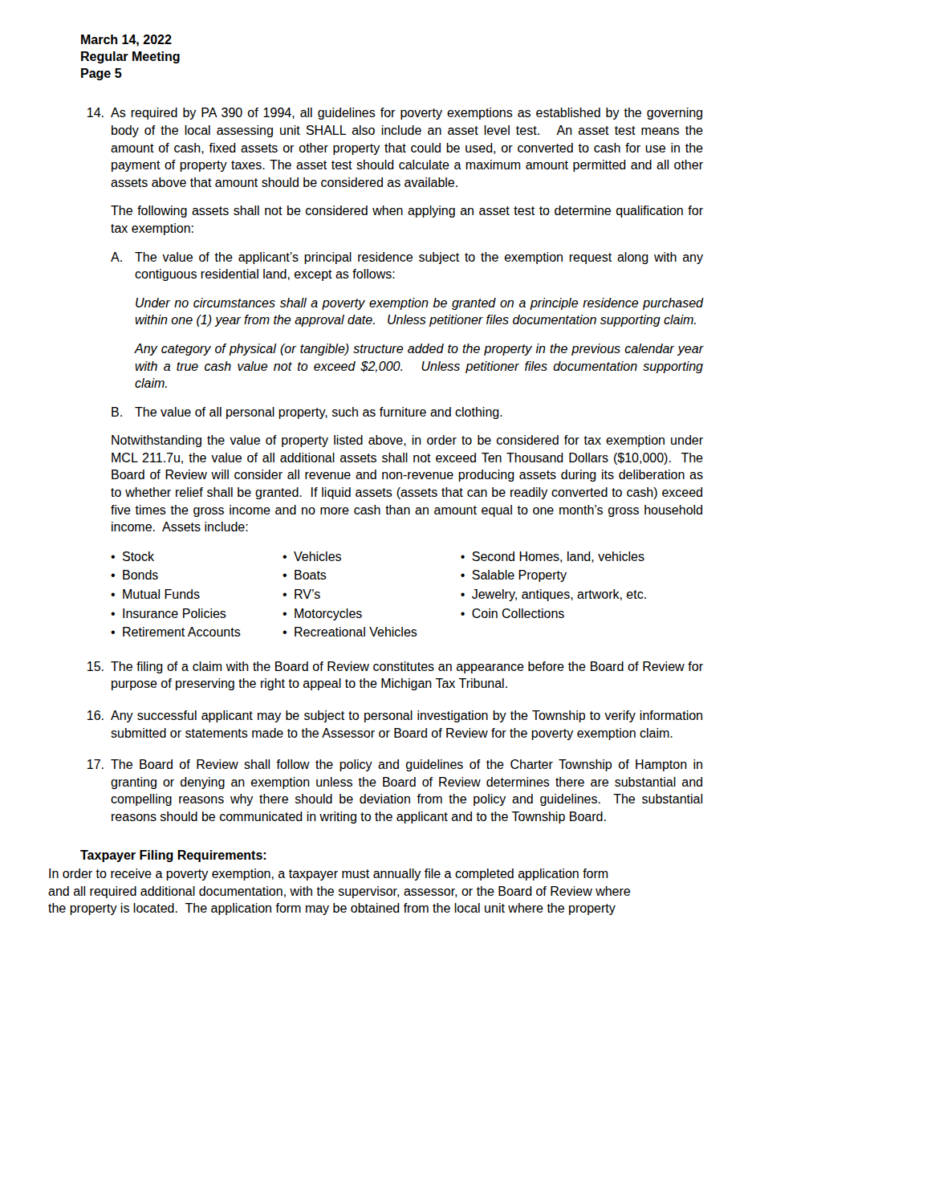March 14, 2022
Regular Meeting
Page 5
14.
As required by PA 390 of 1994, all guidelines for poverty exemptions as established by the governing body of the local assessing unit SHALL also include an asset level test. An asset test means the amount of cash, fixed assets or other property that could be used, or converted to cash for use in the payment of property taxes. The asset test should calculate a maximum amount permitted and all other assets above that amount should be considered as available.
The following assets shall not be considered when applying an asset test to determine qualification for tax exemption:
A. The value of the applicant’s principal residence subject to the exemption request along with any contiguous residential land, except as follows:
Under no circumstances shall a poverty exemption be granted on a principle residence purchased within one (1) year from the approval date. Unless petitioner files documentation supporting claim.
Any category of physical (or tangible) structure added to the property in the previous calendar year with a true cash value not to exceed $2,000. Unless petitioner files documentation supporting claim.
B. The value of all personal property, such as furniture and clothing.
Notwithstanding the value of property listed above, in order to be considered for tax exemption under MCL 211.7u, the value of all additional assets shall not exceed Ten Thousand Dollars ($10,000). The Board of Review will consider all revenue and non-revenue producing assets during its deliberation as to whether relief shall be granted. If liquid assets (assets that can be readily converted to cash) exceed five times the gross income and no more cash than an amount equal to one month’s gross household income. Assets include:
| • Stock | • Vehicles | • Second Homes, land, vehicles |
| • Bonds | • Boats | • Salable Property |
| • Mutual Funds | • RV’s | • Jewelry, antiques, artwork, etc. |
| • Insurance Policies | • Motorcycles | • Coin Collections |
| • Retirement Accounts | • Recreational Vehicles | |
15. The filing of a claim with the Board of Review constitutes an appearance before the Board of Review for purpose of preserving the right to appeal to the Michigan Tax Tribunal.
16. Any successful applicant may be subject to personal investigation by the Township to verify information submitted or statements made to the Assessor or Board of Review for the poverty exemption claim.
17. The Board of Review shall follow the policy and guidelines of the Charter Township of Hampton in granting or denying an exemption unless the Board of Review determines there are substantial and compelling reasons why there should be deviation from the policy and guidelines. The substantial reasons should be communicated in writing to the applicant and to the Township Board.
Taxpayer Filing Requirements:
In order to receive a poverty exemption, a taxpayer must annually file a completed application form
and all required additional documentation, with the supervisor, assessor, or the Board of Review where
the property is located. The application form may be obtained from the local unit where the property